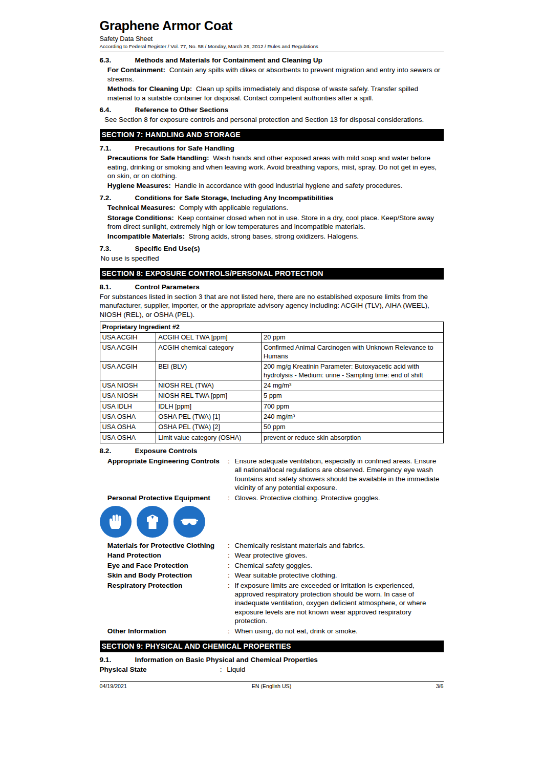Graphene Armor Coat
Safety Data Sheet
According to Federal Register / Vol. 77, No. 58 / Monday, March 26, 2012 / Rules and Regulations
6.3. Methods and Materials for Containment and Cleaning Up
For Containment: Contain any spills with dikes or absorbents to prevent migration and entry into sewers or streams.
Methods for Cleaning Up: Clean up spills immediately and dispose of waste safely. Transfer spilled material to a suitable container for disposal. Contact competent authorities after a spill.
6.4. Reference to Other Sections
See Section 8 for exposure controls and personal protection and Section 13 for disposal considerations.
SECTION 7: HANDLING AND STORAGE
7.1. Precautions for Safe Handling
Precautions for Safe Handling: Wash hands and other exposed areas with mild soap and water before eating, drinking or smoking and when leaving work. Avoid breathing vapors, mist, spray. Do not get in eyes, on skin, or on clothing.
Hygiene Measures: Handle in accordance with good industrial hygiene and safety procedures.
7.2. Conditions for Safe Storage, Including Any Incompatibilities
Technical Measures: Comply with applicable regulations.
Storage Conditions: Keep container closed when not in use. Store in a dry, cool place. Keep/Store away from direct sunlight, extremely high or low temperatures and incompatible materials.
Incompatible Materials: Strong acids, strong bases, strong oxidizers. Halogens.
7.3. Specific End Use(s)
No use is specified
SECTION 8: EXPOSURE CONTROLS/PERSONAL PROTECTION
8.1. Control Parameters
For substances listed in section 3 that are not listed here, there are no established exposure limits from the manufacturer, supplier, importer, or the appropriate advisory agency including: ACGIH (TLV), AIHA (WEEL), NIOSH (REL), or OSHA (PEL).
| Proprietary Ingredient #2 |
| USA ACGIH | ACGIH OEL TWA [ppm] | 20 ppm |
| USA ACGIH | ACGIH chemical category | Confirmed Animal Carcinogen with Unknown Relevance to Humans |
| USA ACGIH | BEI (BLV) | 200 mg/g Kreatinin Parameter: Butoxyacetic acid with hydrolysis - Medium: urine - Sampling time: end of shift |
| USA NIOSH | NIOSH REL (TWA) | 24 mg/m³ |
| USA NIOSH | NIOSH REL TWA [ppm] | 5 ppm |
| USA IDLH | IDLH [ppm] | 700 ppm |
| USA OSHA | OSHA PEL (TWA) [1] | 240 mg/m³ |
| USA OSHA | OSHA PEL (TWA) [2] | 50 ppm |
| USA OSHA | Limit value category (OSHA) | prevent or reduce skin absorption |
8.2. Exposure Controls
| Appropriate Engineering Controls | : | Ensure adequate ventilation, especially in confined areas. Ensure all national/local regulations are observed. Emergency eye wash fountains and safety showers should be available in the immediate vicinity of any potential exposure. |
| Personal Protective Equipment | : | Gloves. Protective clothing. Protective goggles. |
| Materials for Protective Clothing | : | Chemically resistant materials and fabrics. |
| Hand Protection | : | Wear protective gloves. |
| Eye and Face Protection | : | Chemical safety goggles. |
| Skin and Body Protection | : | Wear suitable protective clothing. |
| Respiratory Protection | : | If exposure limits are exceeded or irritation is experienced, approved respiratory protection should be worn. In case of inadequate ventilation, oxygen deficient atmosphere, or where exposure levels are not known wear approved respiratory protection. |
| Other Information | : | When using, do not eat, drink or smoke. |
SECTION 9: PHYSICAL AND CHEMICAL PROPERTIES
9.1. Information on Basic Physical and Chemical Properties
Physical State
:
Liquid
04/19/2021
EN (English US)
3/6